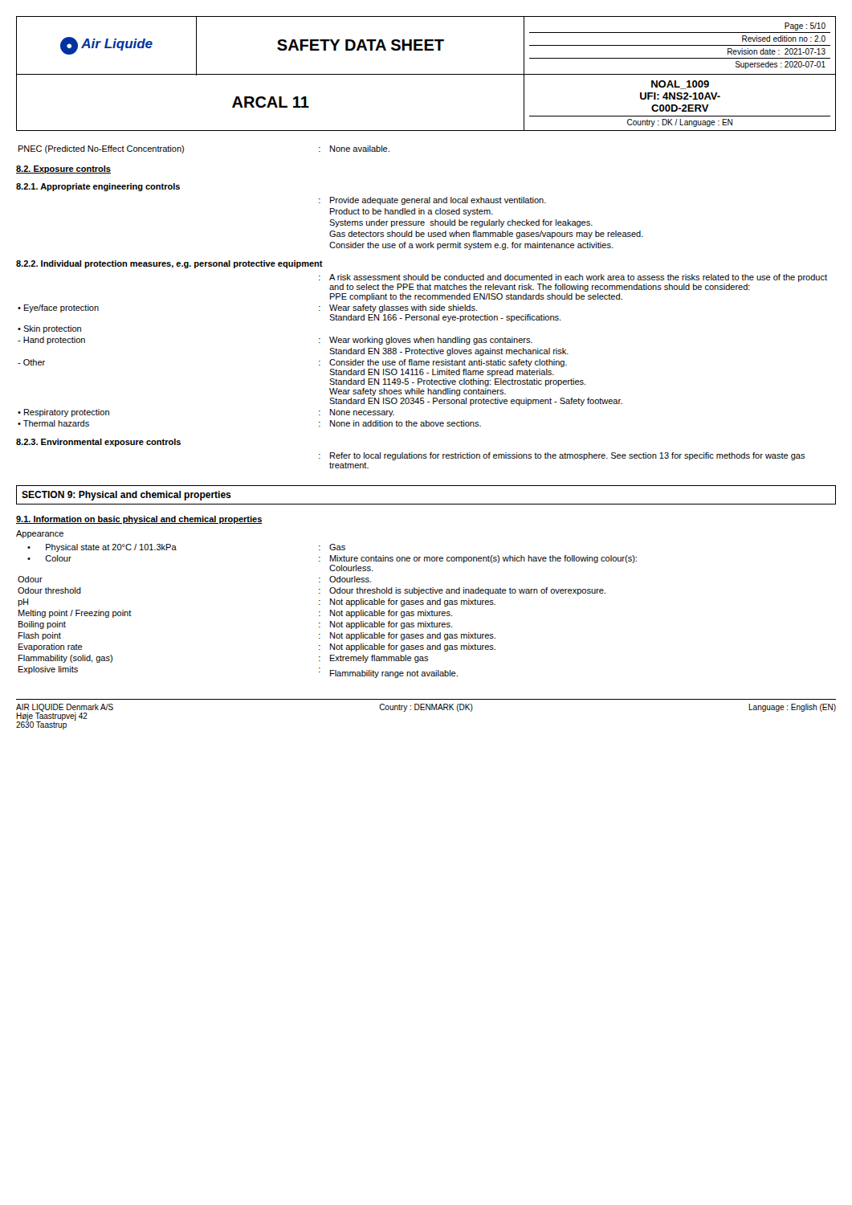| ● Air Liquide | SAFETY DATA SHEET | / Page : 5/10 / / Revised edition no : 2.0 / / Revision date : 2021-07-13 / / Supersedes : 2020-07-01 / |
| ARCAL 11 | NOAL_1009 UFI: 4NS2-10AV- C00D-2ERV Country : DK / Language : EN |
| PNEC (Predicted No-Effect Concentration) | : | None available. |
8.2. Exposure controls
8.2.1. Appropriate engineering controls
| | : | Provide adequate general and local exhaust ventilation. |
| | | Product to be handled in a closed system. |
| | | Systems under pressure should be regularly checked for leakages. |
| | | Gas detectors should be used when flammable gases/vapours may be released. |
| | | Consider the use of a work permit system e.g. for maintenance activities. |
8.2.2. Individual protection measures, e.g. personal protective equipment
| | : | A risk assessment should be conducted and documented in each work area to assess the risks related to the use of the product and to select the PPE that matches the relevant risk. The following recommendations should be considered: PPE compliant to the recommended EN/ISO standards should be selected. |
| • Eye/face protection | : | Wear safety glasses with side shields. Standard EN 166 - Personal eye-protection - specifications. |
| • Skin protection | | |
| - Hand protection | : | Wear working gloves when handling gas containers. |
| | | Standard EN 388 - Protective gloves against mechanical risk. |
| - Other | : | Consider the use of flame resistant anti-static safety clothing. Standard EN ISO 14116 - Limited flame spread materials. Standard EN 1149-5 - Protective clothing: Electrostatic properties. Wear safety shoes while handling containers. Standard EN ISO 20345 - Personal protective equipment - Safety footwear. |
| • Respiratory protection | : | None necessary. |
| • Thermal hazards | : | None in addition to the above sections. |
8.2.3. Environmental exposure controls
| | : | Refer to local regulations for restriction of emissions to the atmosphere. See section 13 for specific methods for waste gas treatment. |
SECTION 9: Physical and chemical properties
9.1. Information on basic physical and chemical properties
Appearance
| • Physical state at 20°C / 101.3kPa | : | Gas |
| • Colour | : | Mixture contains one or more component(s) which have the following colour(s): Colourless. |
| Odour | : | Odourless. |
| Odour threshold | : | Odour threshold is subjective and inadequate to warn of overexposure. |
| pH | : | Not applicable for gases and gas mixtures. |
| Melting point / Freezing point | : | Not applicable for gas mixtures. |
| Boiling point | : | Not applicable for gas mixtures. |
| Flash point | : | Not applicable for gases and gas mixtures. |
| Evaporation rate | : | Not applicable for gases and gas mixtures. |
| Flammability (solid, gas) | : | Extremely flammable gas |
| Explosive limits | : | Flammability range not available. |
AIR LIQUIDE Denmark A/S
Høje Taastrupvej 42
2630 Taastrup
Country : DENMARK (DK)
Language : English (EN)